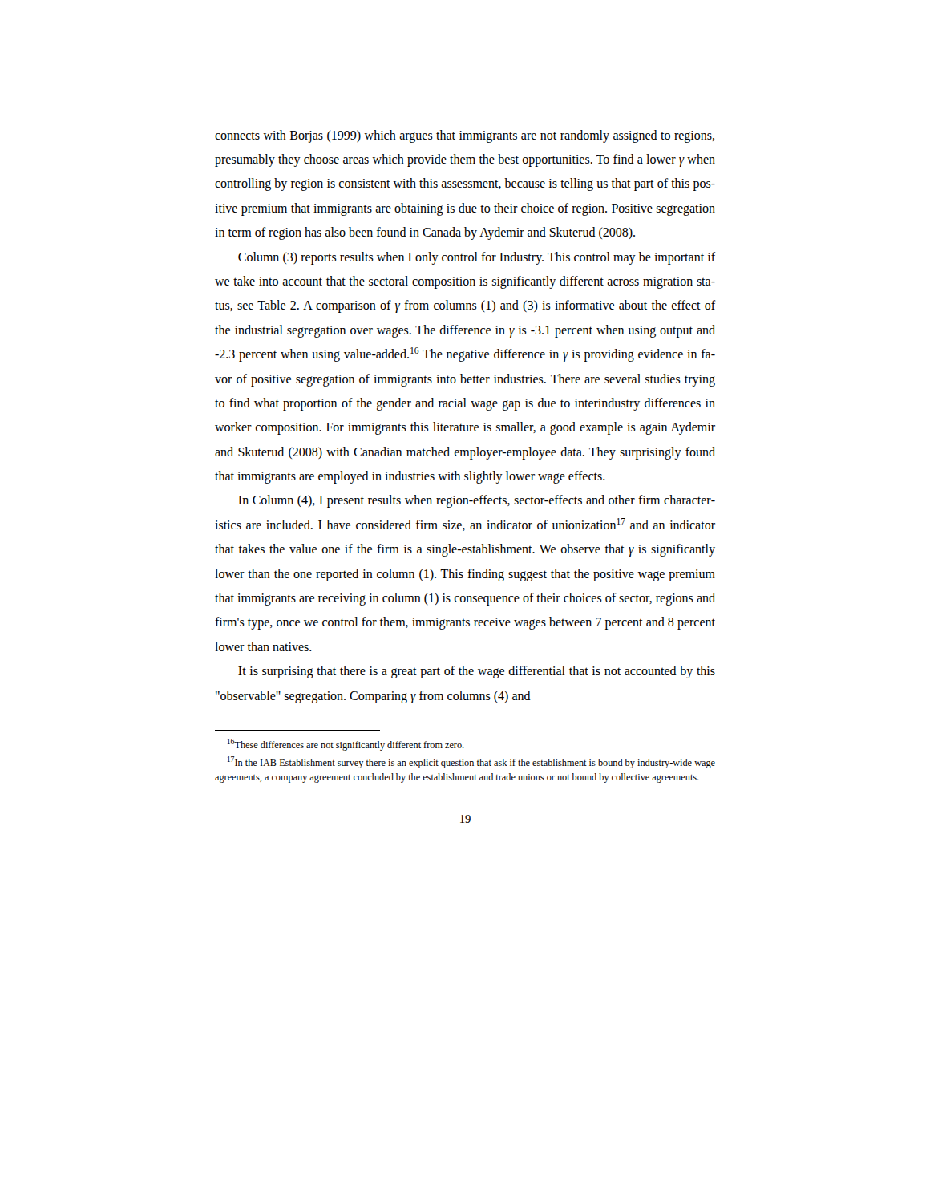connects with Borjas (1999) which argues that immigrants are not randomly assigned to regions, presumably they choose areas which provide them the best opportunities. To find a lower γ when controlling by region is consistent with this assessment, because is telling us that part of this positive premium that immigrants are obtaining is due to their choice of region. Positive segregation in term of region has also been found in Canada by Aydemir and Skuterud (2008).
Column (3) reports results when I only control for Industry. This control may be important if we take into account that the sectoral composition is significantly different across migration status, see Table 2. A comparison of γ from columns (1) and (3) is informative about the effect of the industrial segregation over wages. The difference in γ is -3.1 percent when using output and -2.3 percent when using value-added.16 The negative difference in γ is providing evidence in favor of positive segregation of immigrants into better industries. There are several studies trying to find what proportion of the gender and racial wage gap is due to interindustry differences in worker composition. For immigrants this literature is smaller, a good example is again Aydemir and Skuterud (2008) with Canadian matched employer-employee data. They surprisingly found that immigrants are employed in industries with slightly lower wage effects.
In Column (4), I present results when region-effects, sector-effects and other firm characteristics are included. I have considered firm size, an indicator of unionization17 and an indicator that takes the value one if the firm is a single-establishment. We observe that γ is significantly lower than the one reported in column (1). This finding suggest that the positive wage premium that immigrants are receiving in column (1) is consequence of their choices of sector, regions and firm's type, once we control for them, immigrants receive wages between 7 percent and 8 percent lower than natives.
It is surprising that there is a great part of the wage differential that is not accounted by this "observable" segregation. Comparing γ from columns (4) and
16 These differences are not significantly different from zero.
17 In the IAB Establishment survey there is an explicit question that ask if the establishment is bound by industry-wide wage agreements, a company agreement concluded by the establishment and trade unions or not bound by collective agreements.
19